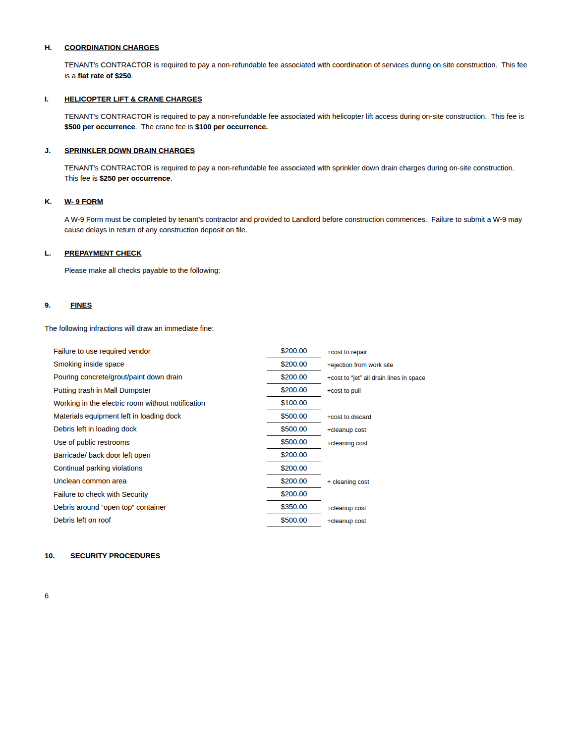H. COORDINATION CHARGES
TENANT’s CONTRACTOR is required to pay a non-refundable fee associated with coordination of services during on site construction. This fee is a flat rate of $250.
I. HELICOPTER LIFT & CRANE CHARGES
TENANT’s CONTRACTOR is required to pay a non-refundable fee associated with helicopter lift access during on-site construction. This fee is $500 per occurrence. The crane fee is $100 per occurrence.
J. SPRINKLER DOWN DRAIN CHARGES
TENANT’s CONTRACTOR is required to pay a non-refundable fee associated with sprinkler down drain charges during on-site construction. This fee is $250 per occurrence.
K. W- 9 FORM
A W-9 Form must be completed by tenant’s contractor and provided to Landlord before construction commences. Failure to submit a W-9 may cause delays in return of any construction deposit on file.
L. PREPAYMENT CHECK
Please make all checks payable to the following:
9. FINES
The following infractions will draw an immediate fine:
| Failure to use required vendor | $200.00 | +cost to repair |
| Smoking inside space | $200.00 | +ejection from work site |
| Pouring concrete/grout/paint down drain | $200.00 | +cost to “jet” all drain lines in space |
| Putting trash in Mall Dumpster | $200.00 | +cost to pull |
| Working in the electric room without notification | $100.00 | |
| Materials equipment left in loading dock | $500.00 | +cost to discard |
| Debris left in loading dock | $500.00 | +cleanup cost |
| Use of public restrooms | $500.00 | +cleaning cost |
| Barricade/ back door left open | $200.00 | |
| Continual parking violations | $200.00 | |
| Unclean common area | $200.00 | + cleaning cost |
| Failure to check with Security | $200.00 | |
| Debris around “open top” container | $350.00 | +cleanup cost |
| Debris left on roof | $500.00 | +cleanup cost |
10. SECURITY PROCEDURES
6